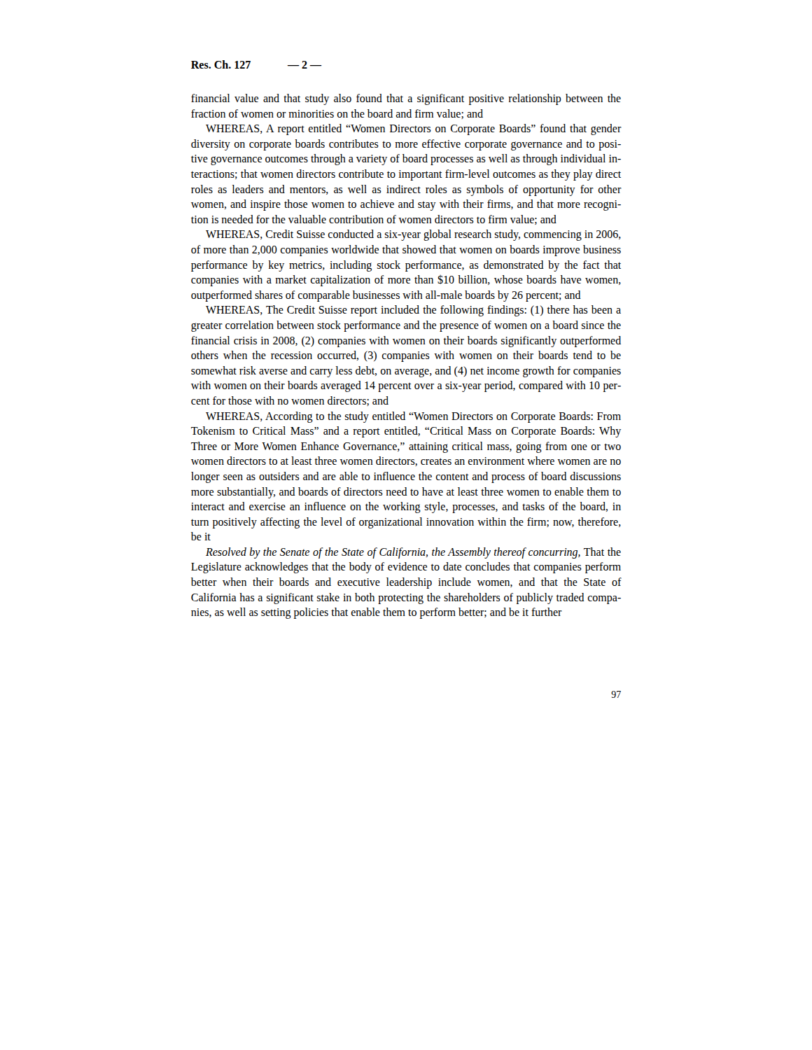Res. Ch. 127 — 2 —
financial value and that study also found that a significant positive relationship between the fraction of women or minorities on the board and firm value; and
WHEREAS, A report entitled “Women Directors on Corporate Boards” found that gender diversity on corporate boards contributes to more effective corporate governance and to positive governance outcomes through a variety of board processes as well as through individual interactions; that women directors contribute to important firm-level outcomes as they play direct roles as leaders and mentors, as well as indirect roles as symbols of opportunity for other women, and inspire those women to achieve and stay with their firms, and that more recognition is needed for the valuable contribution of women directors to firm value; and
WHEREAS, Credit Suisse conducted a six-year global research study, commencing in 2006, of more than 2,000 companies worldwide that showed that women on boards improve business performance by key metrics, including stock performance, as demonstrated by the fact that companies with a market capitalization of more than $10 billion, whose boards have women, outperformed shares of comparable businesses with all-male boards by 26 percent; and
WHEREAS, The Credit Suisse report included the following findings: (1) there has been a greater correlation between stock performance and the presence of women on a board since the financial crisis in 2008, (2) companies with women on their boards significantly outperformed others when the recession occurred, (3) companies with women on their boards tend to be somewhat risk averse and carry less debt, on average, and (4) net income growth for companies with women on their boards averaged 14 percent over a six-year period, compared with 10 percent for those with no women directors; and
WHEREAS, According to the study entitled “Women Directors on Corporate Boards: From Tokenism to Critical Mass” and a report entitled, “Critical Mass on Corporate Boards: Why Three or More Women Enhance Governance,” attaining critical mass, going from one or two women directors to at least three women directors, creates an environment where women are no longer seen as outsiders and are able to influence the content and process of board discussions more substantially, and boards of directors need to have at least three women to enable them to interact and exercise an influence on the working style, processes, and tasks of the board, in turn positively affecting the level of organizational innovation within the firm; now, therefore, be it
Resolved by the Senate of the State of California, the Assembly thereof concurring, That the Legislature acknowledges that the body of evidence to date concludes that companies perform better when their boards and executive leadership include women, and that the State of California has a significant stake in both protecting the shareholders of publicly traded companies, as well as setting policies that enable them to perform better; and be it further
97